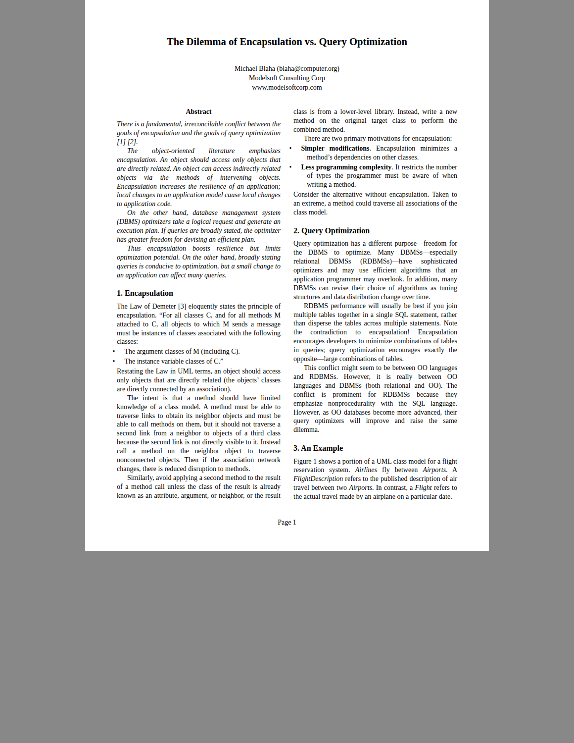The Dilemma of Encapsulation vs. Query Optimization
Michael Blaha (blaha@computer.org)
Modelsoft Consulting Corp
www.modelsoftcorp.com
Abstract
There is a fundamental, irreconcilable conflict between the goals of encapsulation and the goals of query optimization [1] [2].
The object-oriented literature emphasizes encapsulation. An object should access only objects that are directly related. An object can access indirectly related objects via the methods of intervening objects. Encapsulation increases the resilience of an application; local changes to an application model cause local changes to application code.
On the other hand, database management system (DBMS) optimizers take a logical request and generate an execution plan. If queries are broadly stated, the optimizer has greater freedom for devising an efficient plan.
Thus encapsulation boosts resilience but limits optimization potential. On the other hand, broadly stating queries is conducive to optimization, but a small change to an application can affect many queries.
1. Encapsulation
The Law of Demeter [3] eloquently states the principle of encapsulation. “For all classes C, and for all methods M attached to C, all objects to which M sends a message must be instances of classes associated with the following classes:
The argument classes of M (including C).
The instance variable classes of C.”
Restating the Law in UML terms, an object should access only objects that are directly related (the objects’ classes are directly connected by an association).
The intent is that a method should have limited knowledge of a class model. A method must be able to traverse links to obtain its neighbor objects and must be able to call methods on them, but it should not traverse a second link from a neighbor to objects of a third class because the second link is not directly visible to it. Instead call a method on the neighbor object to traverse nonconnected objects. Then if the association network changes, there is reduced disruption to methods.
Similarly, avoid applying a second method to the result of a method call unless the class of the result is already known as an attribute, argument, or neighbor, or the result class is from a lower-level library. Instead, write a new method on the original target class to perform the combined method.
There are two primary motivations for encapsulation:
Simpler modifications. Encapsulation minimizes a method’s dependencies on other classes.
Less programming complexity. It restricts the number of types the programmer must be aware of when writing a method.
Consider the alternative without encapsulation. Taken to an extreme, a method could traverse all associations of the class model.
2. Query Optimization
Query optimization has a different purpose—freedom for the DBMS to optimize. Many DBMSs—especially relational DBMSs (RDBMSs)—have sophisticated optimizers and may use efficient algorithms that an application programmer may overlook. In addition, many DBMSs can revise their choice of algorithms as tuning structures and data distribution change over time.
RDBMS performance will usually be best if you join multiple tables together in a single SQL statement, rather than disperse the tables across multiple statements. Note the contradiction to encapsulation! Encapsulation encourages developers to minimize combinations of tables in queries; query optimization encourages exactly the opposite—large combinations of tables.
This conflict might seem to be between OO languages and RDBMSs. However, it is really between OO languages and DBMSs (both relational and OO). The conflict is prominent for RDBMSs because they emphasize nonprocedurality with the SQL language. However, as OO databases become more advanced, their query optimizers will improve and raise the same dilemma.
3. An Example
Figure 1 shows a portion of a UML class model for a flight reservation system. Airlines fly between Airports. A FlightDescription refers to the published description of air travel between two Airports. In contrast, a Flight refers to the actual travel made by an airplane on a particular date.
Page 1